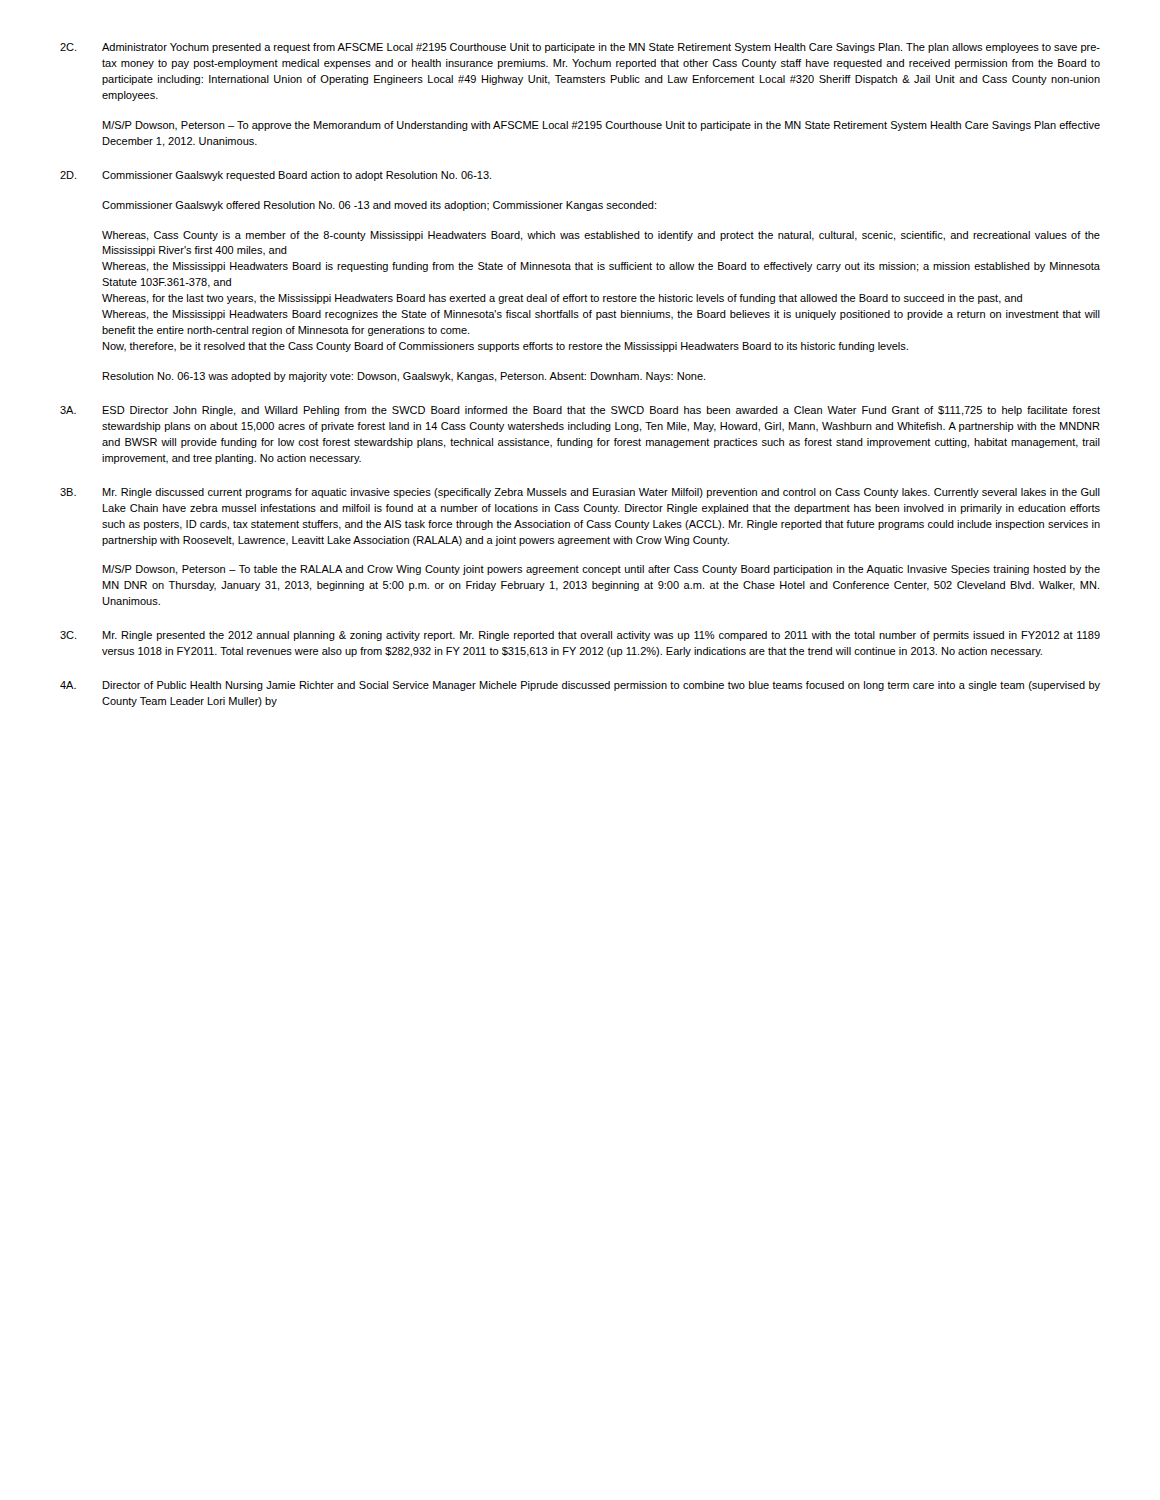2C.
Administrator Yochum presented a request from AFSCME Local #2195 Courthouse Unit to participate in the MN State Retirement System Health Care Savings Plan. The plan allows employees to save pre-tax money to pay post-employment medical expenses and or health insurance premiums. Mr. Yochum reported that other Cass County staff have requested and received permission from the Board to participate including: International Union of Operating Engineers Local #49 Highway Unit, Teamsters Public and Law Enforcement Local #320 Sheriff Dispatch & Jail Unit and Cass County non-union employees.
M/S/P Dowson, Peterson – To approve the Memorandum of Understanding with AFSCME Local #2195 Courthouse Unit to participate in the MN State Retirement System Health Care Savings Plan effective December 1, 2012. Unanimous.
2D.
Commissioner Gaalswyk requested Board action to adopt Resolution No. 06-13.
Commissioner Gaalswyk offered Resolution No. 06 -13 and moved its adoption; Commissioner Kangas seconded:
Whereas, Cass County is a member of the 8-county Mississippi Headwaters Board, which was established to identify and protect the natural, cultural, scenic, scientific, and recreational values of the Mississippi River's first 400 miles, and
Whereas, the Mississippi Headwaters Board is requesting funding from the State of Minnesota that is sufficient to allow the Board to effectively carry out its mission; a mission established by Minnesota Statute 103F.361-378, and
Whereas, for the last two years, the Mississippi Headwaters Board has exerted a great deal of effort to restore the historic levels of funding that allowed the Board to succeed in the past, and
Whereas, the Mississippi Headwaters Board recognizes the State of Minnesota's fiscal shortfalls of past bienniums, the Board believes it is uniquely positioned to provide a return on investment that will benefit the entire north-central region of Minnesota for generations to come.
Now, therefore, be it resolved that the Cass County Board of Commissioners supports efforts to restore the Mississippi Headwaters Board to its historic funding levels.
Resolution No. 06-13 was adopted by majority vote: Dowson, Gaalswyk, Kangas, Peterson. Absent: Downham. Nays: None.
3A.
ESD Director John Ringle, and Willard Pehling from the SWCD Board informed the Board that the SWCD Board has been awarded a Clean Water Fund Grant of $111,725 to help facilitate forest stewardship plans on about 15,000 acres of private forest land in 14 Cass County watersheds including Long, Ten Mile, May, Howard, Girl, Mann, Washburn and Whitefish. A partnership with the MNDNR and BWSR will provide funding for low cost forest stewardship plans, technical assistance, funding for forest management practices such as forest stand improvement cutting, habitat management, trail improvement, and tree planting. No action necessary.
3B.
Mr. Ringle discussed current programs for aquatic invasive species (specifically Zebra Mussels and Eurasian Water Milfoil) prevention and control on Cass County lakes. Currently several lakes in the Gull Lake Chain have zebra mussel infestations and milfoil is found at a number of locations in Cass County. Director Ringle explained that the department has been involved in primarily in education efforts such as posters, ID cards, tax statement stuffers, and the AIS task force through the Association of Cass County Lakes (ACCL). Mr. Ringle reported that future programs could include inspection services in partnership with Roosevelt, Lawrence, Leavitt Lake Association (RALALA) and a joint powers agreement with Crow Wing County.
M/S/P Dowson, Peterson – To table the RALALA and Crow Wing County joint powers agreement concept until after Cass County Board participation in the Aquatic Invasive Species training hosted by the MN DNR on Thursday, January 31, 2013, beginning at 5:00 p.m. or on Friday February 1, 2013 beginning at 9:00 a.m. at the Chase Hotel and Conference Center, 502 Cleveland Blvd. Walker, MN. Unanimous.
3C.
Mr. Ringle presented the 2012 annual planning & zoning activity report. Mr. Ringle reported that overall activity was up 11% compared to 2011 with the total number of permits issued in FY2012 at 1189 versus 1018 in FY2011. Total revenues were also up from $282,932 in FY 2011 to $315,613 in FY 2012 (up 11.2%). Early indications are that the trend will continue in 2013. No action necessary.
4A.
Director of Public Health Nursing Jamie Richter and Social Service Manager Michele Piprude discussed permission to combine two blue teams focused on long term care into a single team (supervised by County Team Leader Lori Muller) by